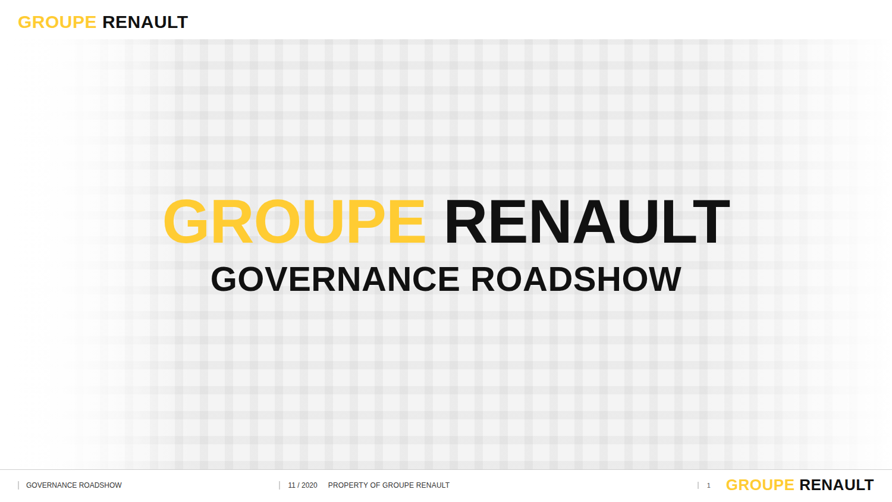GROUPE RENAULT
GROUPE RENAULT
GOVERNANCE ROADSHOW
GOVERNANCE ROADSHOW
11 / 2020
PROPERTY OF GROUPE RENAULT
1
GROUPE RENAULT